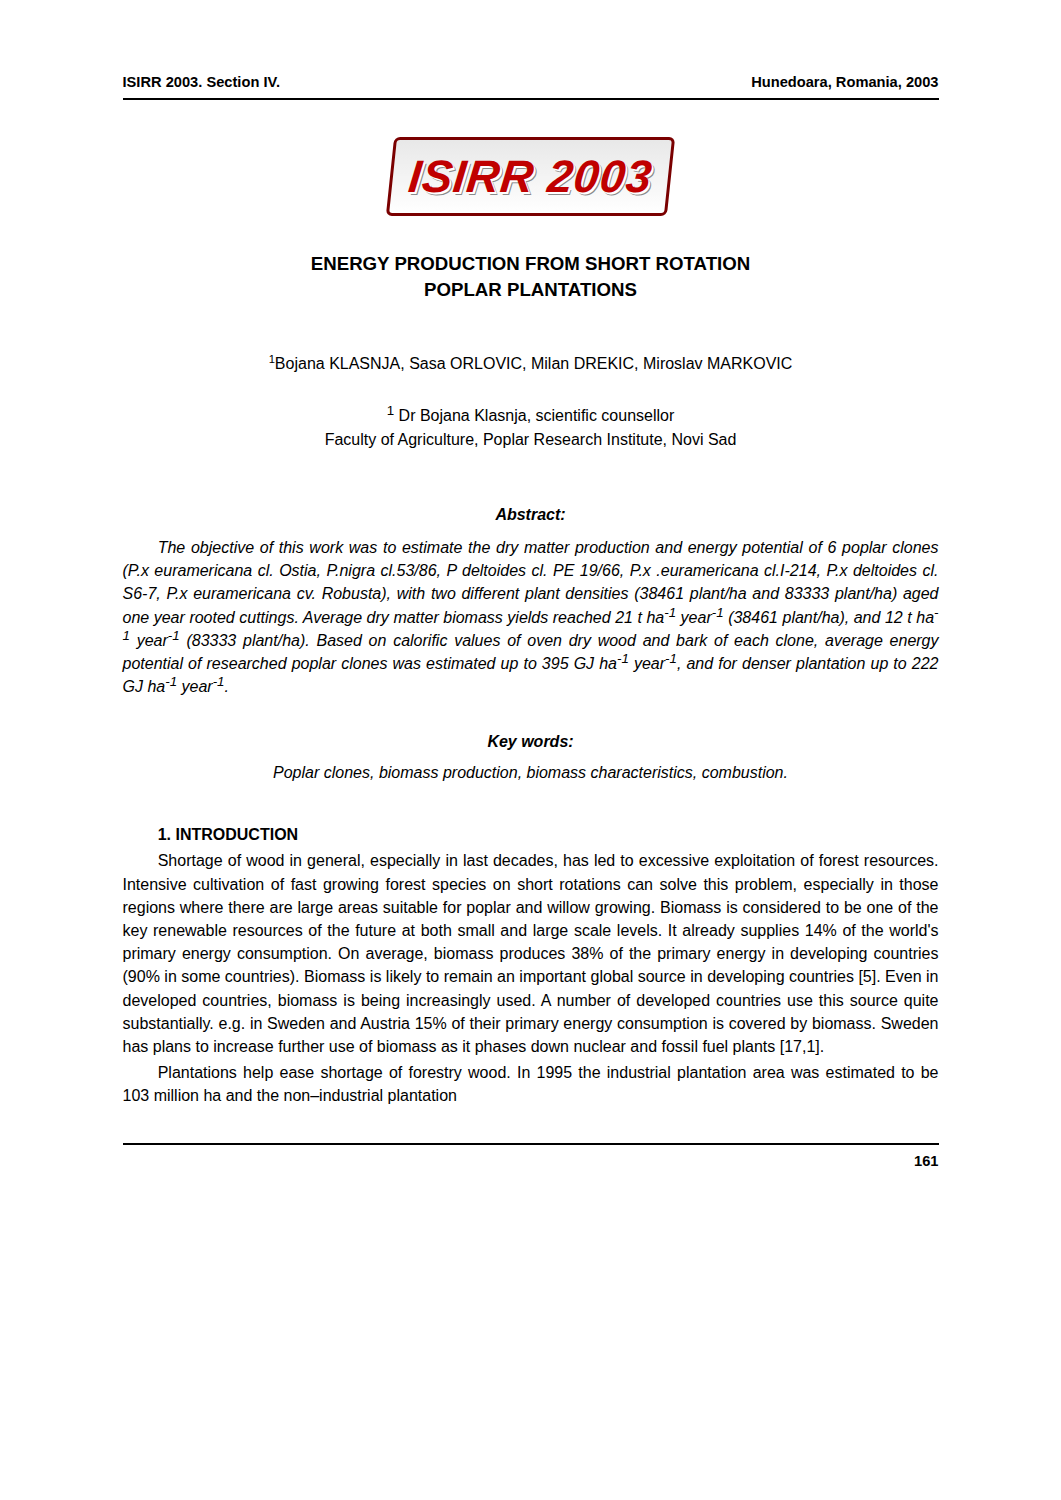ISIRR 2003. Section IV. Hunedoara, Romania, 2003
ISIRR 2003
Energy Production from Short Rotation
Poplar Plantations
1Bojana KLASNJA, Sasa ORLOVIC, Milan DREKIC, Miroslav MARKOVIC
1 Dr Bojana Klasnja, scientific counsellor
Faculty of Agriculture, Poplar Research Institute, Novi Sad
Abstract:
The objective of this work was to estimate the dry matter production and energy potential of 6 poplar clones (P.x euramericana cl. Ostia, P.nigra cl.53/86, P deltoides cl. PE 19/66, P.x .euramericana cl.I-214, P.x deltoides cl. S6-7, P.x euramericana cv. Robusta), with two different plant densities (38461 plant/ha and 83333 plant/ha) aged one year rooted cuttings. Average dry matter biomass yields reached 21 t ha-1 year-1 (38461 plant/ha), and 12 t ha-1 year-1 (83333 plant/ha). Based on calorific values of oven dry wood and bark of each clone, average energy potential of researched poplar clones was estimated up to 395 GJ ha-1 year-1, and for denser plantation up to 222 GJ ha-1 year-1.
Key words:
Poplar clones, biomass production, biomass characteristics, combustion.
1. Introduction
Shortage of wood in general, especially in last decades, has led to excessive exploitation of forest resources. Intensive cultivation of fast growing forest species on short rotations can solve this problem, especially in those regions where there are large areas suitable for poplar and willow growing. Biomass is considered to be one of the key renewable resources of the future at both small and large scale levels. It already supplies 14% of the world's primary energy consumption. On average, biomass produces 38% of the primary energy in developing countries (90% in some countries). Biomass is likely to remain an important global source in developing countries [5]. Even in developed countries, biomass is being increasingly used. A number of developed countries use this source quite substantially. e.g. in Sweden and Austria 15% of their primary energy consumption is covered by biomass. Sweden has plans to increase further use of biomass as it phases down nuclear and fossil fuel plants [17,1].
Plantations help ease shortage of forestry wood. In 1995 the industrial plantation area was estimated to be 103 million ha and the non–industrial plantation
161